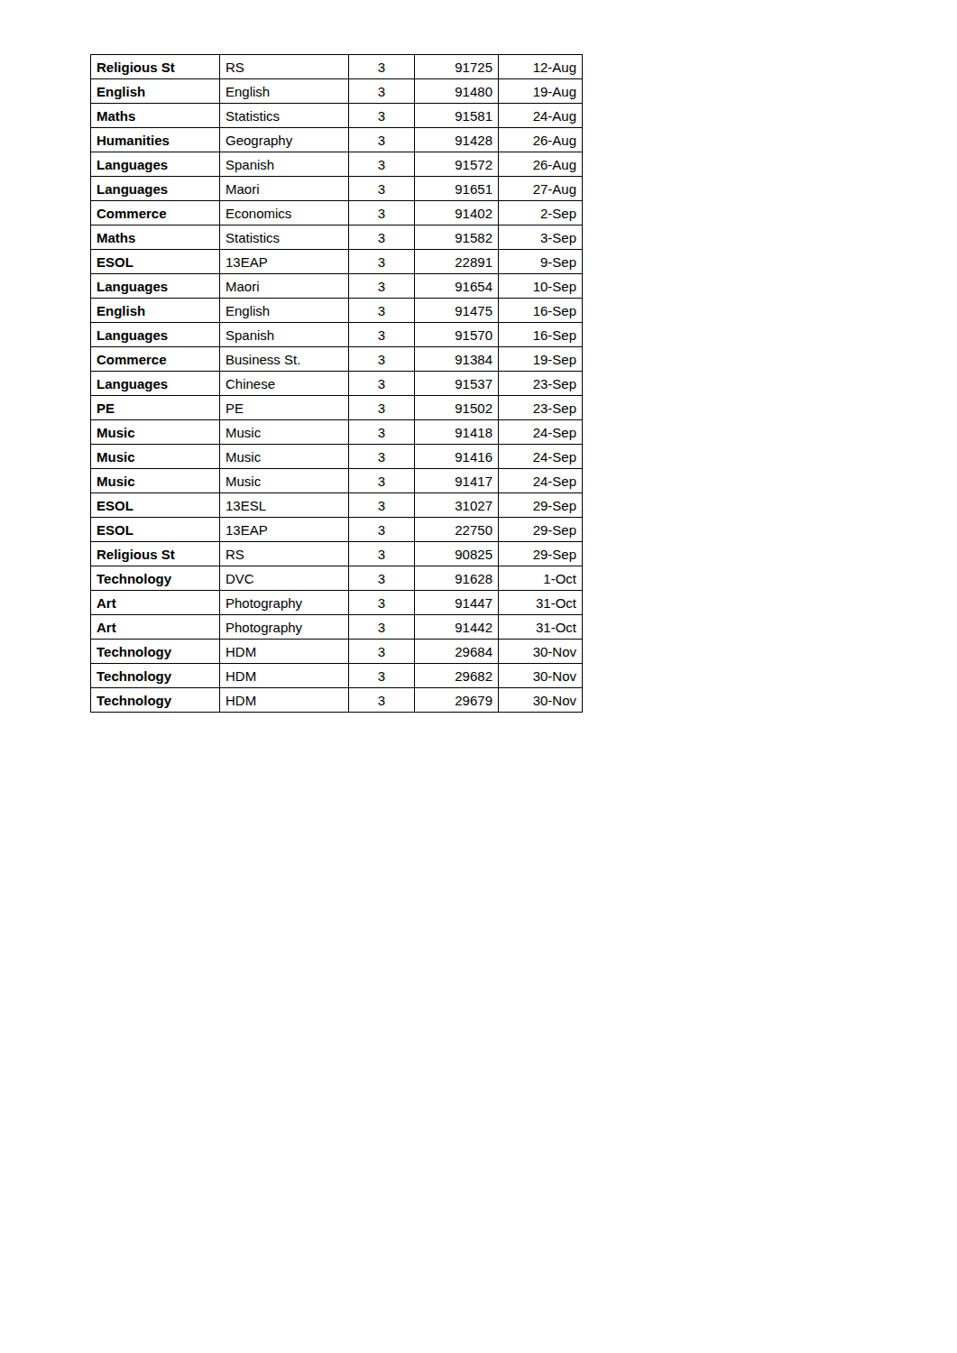| Religious St | RS | 3 | 91725 | 12-Aug |
| English | English | 3 | 91480 | 19-Aug |
| Maths | Statistics | 3 | 91581 | 24-Aug |
| Humanities | Geography | 3 | 91428 | 26-Aug |
| Languages | Spanish | 3 | 91572 | 26-Aug |
| Languages | Maori | 3 | 91651 | 27-Aug |
| Commerce | Economics | 3 | 91402 | 2-Sep |
| Maths | Statistics | 3 | 91582 | 3-Sep |
| ESOL | 13EAP | 3 | 22891 | 9-Sep |
| Languages | Maori | 3 | 91654 | 10-Sep |
| English | English | 3 | 91475 | 16-Sep |
| Languages | Spanish | 3 | 91570 | 16-Sep |
| Commerce | Business St. | 3 | 91384 | 19-Sep |
| Languages | Chinese | 3 | 91537 | 23-Sep |
| PE | PE | 3 | 91502 | 23-Sep |
| Music | Music | 3 | 91418 | 24-Sep |
| Music | Music | 3 | 91416 | 24-Sep |
| Music | Music | 3 | 91417 | 24-Sep |
| ESOL | 13ESL | 3 | 31027 | 29-Sep |
| ESOL | 13EAP | 3 | 22750 | 29-Sep |
| Religious St | RS | 3 | 90825 | 29-Sep |
| Technology | DVC | 3 | 91628 | 1-Oct |
| Art | Photography | 3 | 91447 | 31-Oct |
| Art | Photography | 3 | 91442 | 31-Oct |
| Technology | HDM | 3 | 29684 | 30-Nov |
| Technology | HDM | 3 | 29682 | 30-Nov |
| Technology | HDM | 3 | 29679 | 30-Nov |